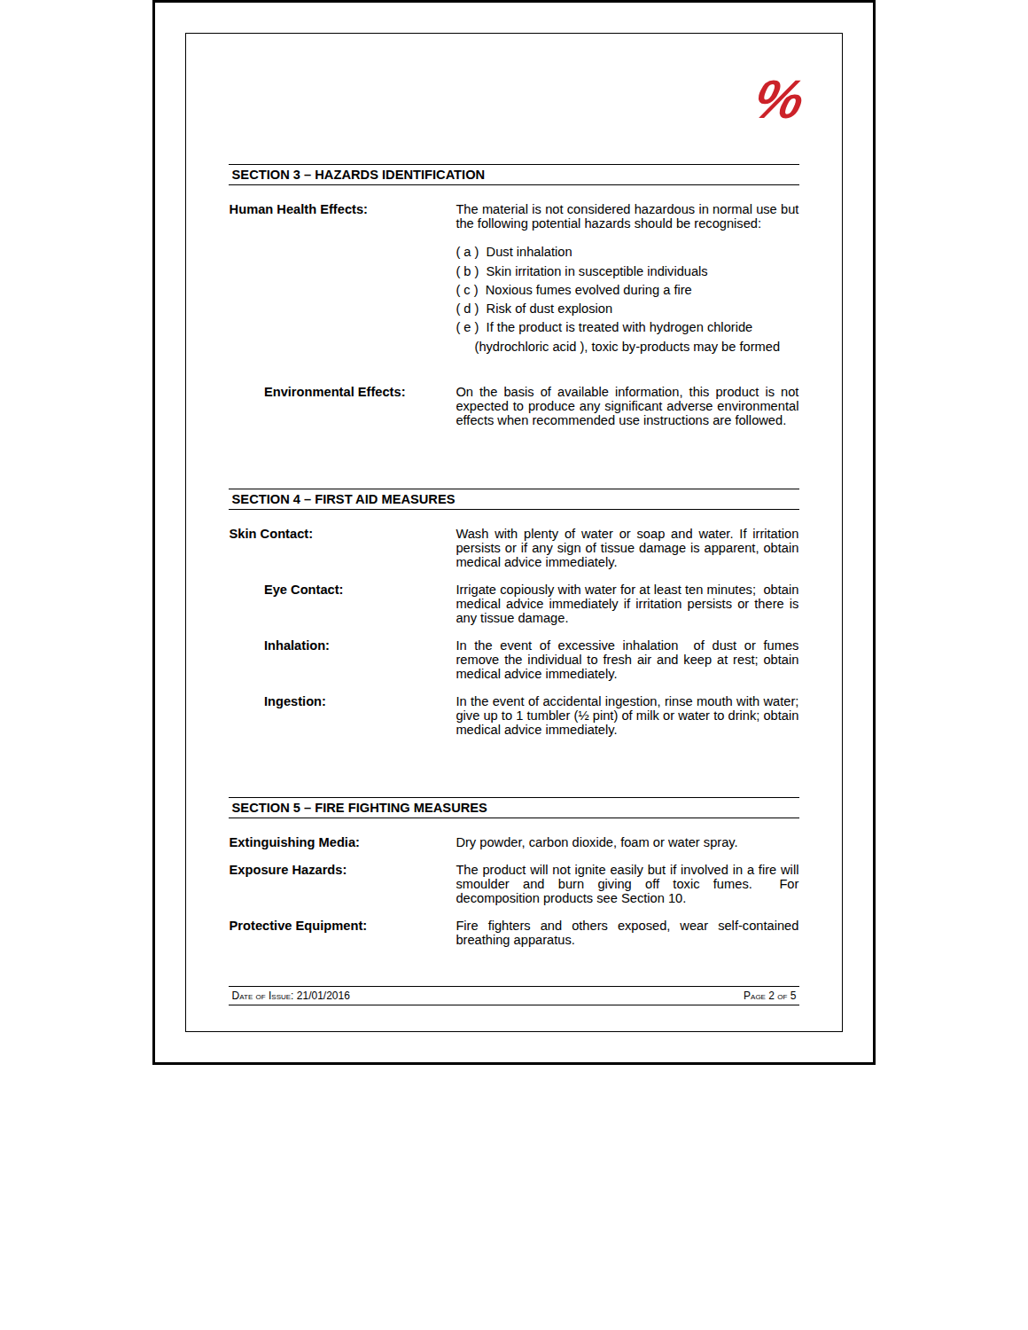%
SECTION 3 – HAZARDS IDENTIFICATION
| Human Health Effects: | The material is not considered hazardous in normal use but the following potential hazards should be recognised: ( a ) Dust inhalation ( b ) Skin irritation in susceptible individuals ( c ) Noxious fumes evolved during a fire ( d ) Risk of dust explosion ( e ) If the product is treated with hydrogen chloride (hydrochloric acid ), toxic by-products may be formed |
| Environmental Effects: | On the basis of available information, this product is not expected to produce any significant adverse environmental effects when recommended use instructions are followed. |
SECTION 4 – FIRST AID MEASURES
| Skin Contact: | Wash with plenty of water or soap and water. If irritation persists or if any sign of tissue damage is apparent, obtain medical advice immediately. |
| Eye Contact: | Irrigate copiously with water for at least ten minutes; obtain medical advice immediately if irritation persists or there is any tissue damage. |
| Inhalation: | In the event of excessive inhalation of dust or fumes remove the individual to fresh air and keep at rest; obtain medical advice immediately. |
| Ingestion: | In the event of accidental ingestion, rinse mouth with water; give up to 1 tumbler (½ pint) of milk or water to drink; obtain medical advice immediately. |
SECTION 5 – FIRE FIGHTING MEASURES
| Extinguishing Media: | Dry powder, carbon dioxide, foam or water spray. |
| Exposure Hazards: | The product will not ignite easily but if involved in a fire will smoulder and burn giving off toxic fumes. For decomposition products see Section 10. |
| Protective Equipment: | Fire fighters and others exposed, wear self-contained breathing apparatus. |
Date of Issue: 21/01/2016 Page 2 of 5